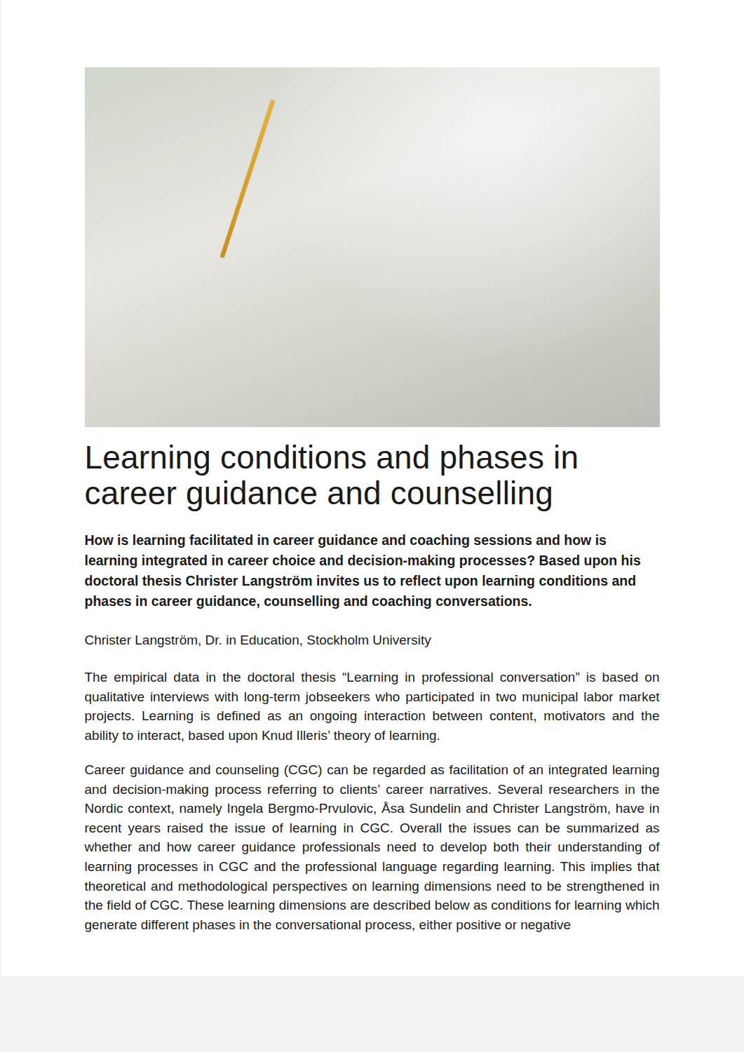Learning conditions and phases in career guidance and counselling
How is learning facilitated in career guidance and coaching sessions and how is learning integrated in career choice and decision-making processes? Based upon his doctoral thesis Christer Langström invites us to reflect upon learning conditions and phases in career guidance, counselling and coaching conversations.
Christer Langström, Dr. in Education, Stockholm University
The empirical data in the doctoral thesis “Learning in professional conversation” is based on qualitative interviews with long-term jobseekers who participated in two municipal labor market projects. Learning is defined as an ongoing interaction between content, motivators and the ability to interact, based upon Knud Illeris’ theory of learning.
Career guidance and counseling (CGC) can be regarded as facilitation of an integrated learning and decision-making process referring to clients’ career narratives. Several researchers in the Nordic context, namely Ingela Bergmo-Prvulovic, Åsa Sundelin and Christer Langström, have in recent years raised the issue of learning in CGC. Overall the issues can be summarized as whether and how career guidance professionals need to develop both their understanding of learning processes in CGC and the professional language regarding learning. This implies that theoretical and methodological perspectives on learning dimensions need to be strengthened in the field of CGC. These learning dimensions are described below as conditions for learning which generate different phases in the conversational process, either positive or negative